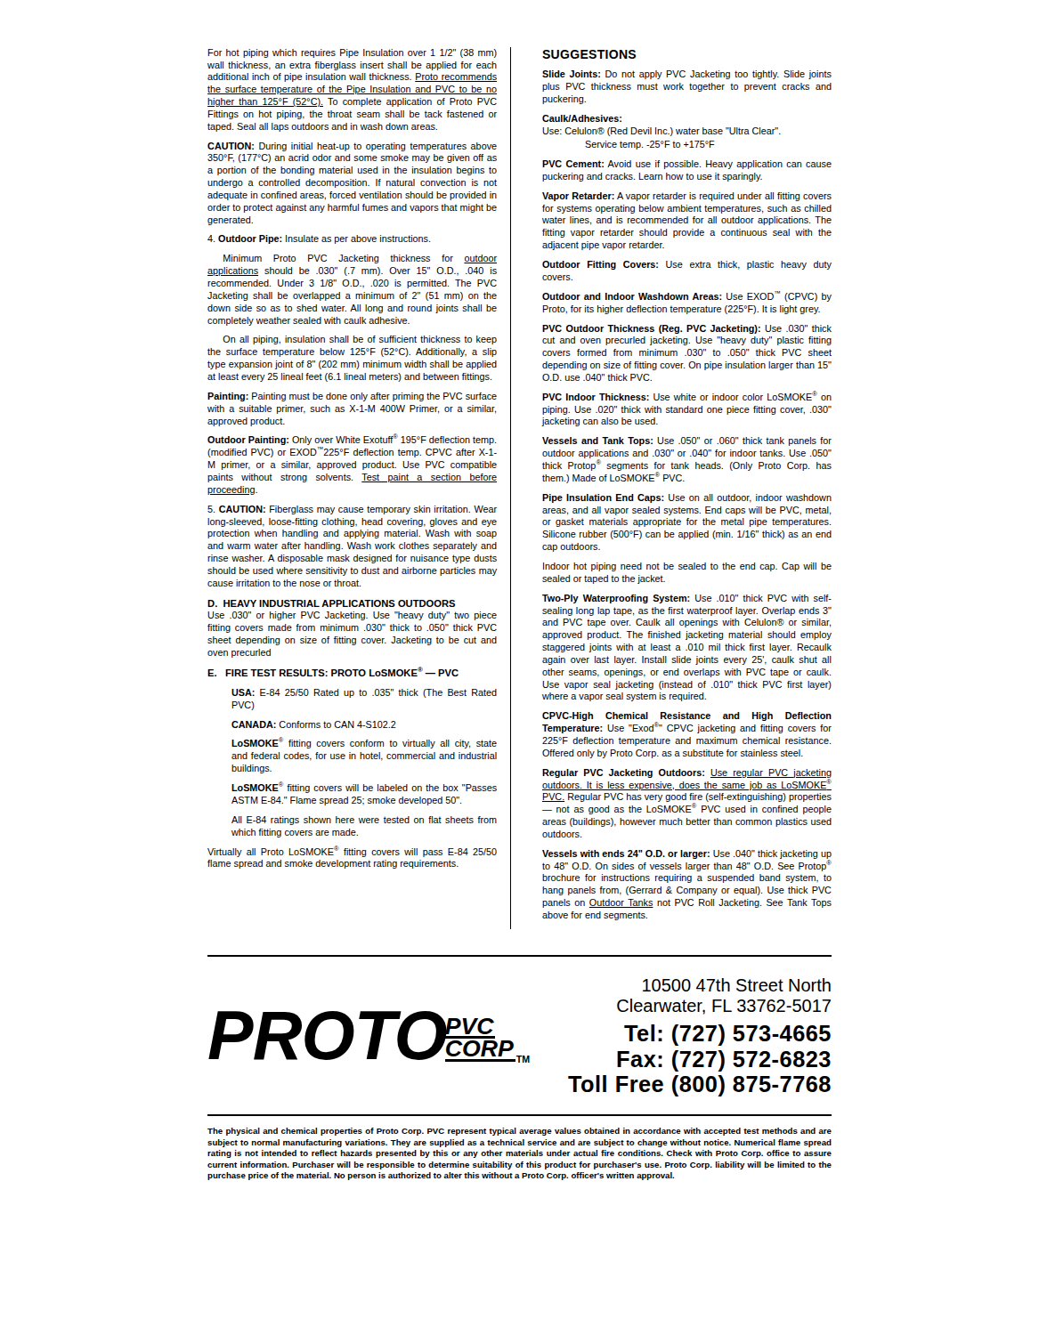For hot piping which requires Pipe Insulation over 1 1/2" (38 mm) wall thickness, an extra fiberglass insert shall be applied for each additional inch of pipe insulation wall thickness. Proto recommends the surface temperature of the Pipe Insulation and PVC to be no higher than 125°F (52°C). To complete application of Proto PVC Fittings on hot piping, the throat seam shall be tack fastened or taped. Seal all laps outdoors and in wash down areas.
CAUTION: During initial heat-up to operating temperatures above 350°F, (177°C) an acrid odor and some smoke may be given off as a portion of the bonding material used in the insulation begins to undergo a controlled decomposition. If natural convection is not adequate in confined areas, forced ventilation should be provided in order to protect against any harmful fumes and vapors that might be generated.
4. Outdoor Pipe: Insulate as per above instructions.
Minimum Proto PVC Jacketing thickness for outdoor applications should be .030" (.7 mm). Over 15" O.D., .040 is recommended. Under 3 1/8" O.D., .020 is permitted. The PVC Jacketing shall be overlapped a minimum of 2" (51 mm) on the down side so as to shed water. All long and round joints shall be completely weather sealed with caulk adhesive.
On all piping, insulation shall be of sufficient thickness to keep the surface temperature below 125°F (52°C). Additionally, a slip type expansion joint of 8" (202 mm) minimum width shall be applied at least every 25 lineal feet (6.1 lineal meters) and between fittings.
Painting: Painting must be done only after priming the PVC surface with a suitable primer, such as X-1-M 400W Primer, or a similar, approved product.
Outdoor Painting: Only over White Exotuff® 195°F deflection temp. (modified PVC) or EXOD™225°F deflection temp. CPVC after X-1-M primer, or a similar, approved product. Use PVC compatible paints without strong solvents. Test paint a section before proceeding.
5. CAUTION: Fiberglass may cause temporary skin irritation. Wear long-sleeved, loose-fitting clothing, head covering, gloves and eye protection when handling and applying material. Wash with soap and warm water after handling. Wash work clothes separately and rinse washer. A disposable mask designed for nuisance type dusts should be used where sensitivity to dust and airborne particles may cause irritation to the nose or throat.
D. HEAVY INDUSTRIAL APPLICATIONS OUTDOORS
Use .030" or higher PVC Jacketing. Use "heavy duty" two piece fitting covers made from minimum .030" thick to .050" thick PVC sheet depending on size of fitting cover. Jacketing to be cut and oven precurled
E. FIRE TEST RESULTS: PROTO LoSMOKE® — PVC
USA: E-84 25/50 Rated up to .035" thick (The Best Rated PVC)
CANADA: Conforms to CAN 4-S102.2
LoSMOKE® fitting covers conform to virtually all city, state and federal codes, for use in hotel, commercial and industrial buildings.
LoSMOKE® fitting covers will be labeled on the box "Passes ASTM E-84." Flame spread 25; smoke developed 50".
All E-84 ratings shown here were tested on flat sheets from which fitting covers are made.
Virtually all Proto LoSMOKE® fitting covers will pass E-84 25/50 flame spread and smoke development rating requirements.
SUGGESTIONS
Slide Joints: Do not apply PVC Jacketing too tightly. Slide joints plus PVC thickness must work together to prevent cracks and puckering.
Caulk/Adhesives:
Use: Celulon® (Red Devil Inc.) water base "Ultra Clear".
Service temp. -25°F to +175°F
PVC Cement: Avoid use if possible. Heavy application can cause puckering and cracks. Learn how to use it sparingly.
Vapor Retarder: A vapor retarder is required under all fitting covers for systems operating below ambient temperatures, such as chilled water lines, and is recommended for all outdoor applications. The fitting vapor retarder should provide a continuous seal with the adjacent pipe vapor retarder.
Outdoor Fitting Covers: Use extra thick, plastic heavy duty covers.
Outdoor and Indoor Washdown Areas: Use EXOD™ (CPVC) by Proto, for its higher deflection temperature (225°F). It is light grey.
PVC Outdoor Thickness (Reg. PVC Jacketing): Use .030" thick cut and oven precurled jacketing. Use "heavy duty" plastic fitting covers formed from minimum .030" to .050" thick PVC sheet depending on size of fitting cover. On pipe insulation larger than 15" O.D. use .040" thick PVC.
PVC Indoor Thickness: Use white or indoor color LoSMOKE® on piping. Use .020" thick with standard one piece fitting cover, .030" jacketing can also be used.
Vessels and Tank Tops: Use .050" or .060" thick tank panels for outdoor applications and .030" or .040" for indoor tanks. Use .050" thick Protop® segments for tank heads. (Only Proto Corp. has them.) Made of LoSMOKE® PVC.
Pipe Insulation End Caps: Use on all outdoor, indoor washdown areas, and all vapor sealed systems. End caps will be PVC, metal, or gasket materials appropriate for the metal pipe temperatures. Silicone rubber (500°F) can be applied (min. 1/16" thick) as an end cap outdoors.
Indoor hot piping need not be sealed to the end cap. Cap will be sealed or taped to the jacket.
Two-Ply Waterproofing System: Use .010" thick PVC with self-sealing long lap tape, as the first waterproof layer. Overlap ends 3" and PVC tape over. Caulk all openings with Celulon® or similar, approved product. The finished jacketing material should employ staggered joints with at least a .010 mil thick first layer. Recaulk again over last layer. Install slide joints every 25', caulk shut all other seams, openings, or end overlaps with PVC tape or caulk. Use vapor seal jacketing (instead of .010" thick PVC first layer) where a vapor seal system is required.
CPVC-High Chemical Resistance and High Deflection Temperature: Use "Exod®" CPVC jacketing and fitting covers for 225°F deflection temperature and maximum chemical resistance. Offered only by Proto Corp. as a substitute for stainless steel.
Regular PVC Jacketing Outdoors: Use regular PVC jacketing outdoors. It is less expensive, does the same job as LoSMOKE® PVC. Regular PVC has very good fire (self-extinguishing) properties — not as good as the LoSMOKE® PVC used in confined people areas (buildings), however much better than common plastics used outdoors.
Vessels with ends 24" O.D. or larger: Use .040" thick jacketing up to 48" O.D. On sides of vessels larger than 48" O.D. See Protop® brochure for instructions requiring a suspended band system, to hang panels from, (Gerrard & Company or equal). Use thick PVC panels on Outdoor Tanks not PVC Roll Jacketing. See Tank Tops above for end segments.
PROTO PVC CORP TM
10500 47th Street North
Clearwater, FL 33762-5017
Tel: (727) 573-4665
Fax: (727) 572-6823
Toll Free (800) 875-7768
The physical and chemical properties of Proto Corp. PVC represent typical average values obtained in accordance with accepted test methods and are subject to normal manufacturing variations. They are supplied as a technical service and are subject to change without notice. Numerical flame spread rating is not intended to reflect hazards presented by this or any other materials under actual fire conditions. Check with Proto Corp. office to assure current information. Purchaser will be responsible to determine suitability of this product for purchaser's use. Proto Corp. liability will be limited to the purchase price of the material. No person is authorized to alter this without a Proto Corp. officer's written approval.